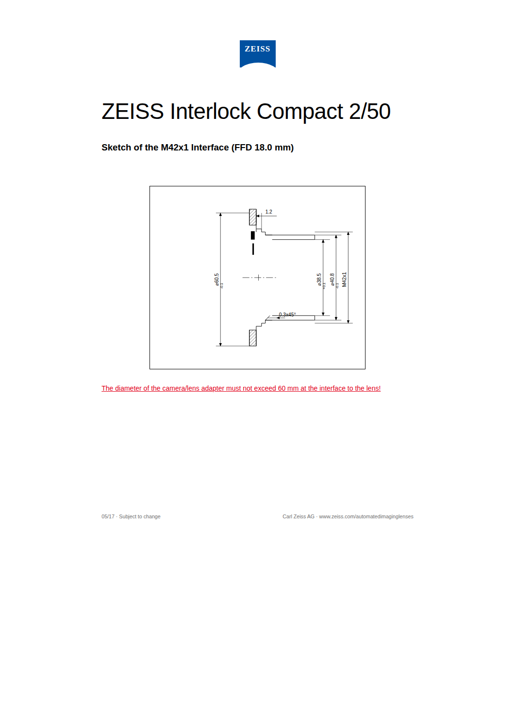ZEISS
ZEISS Interlock Compact 2/50
Sketch of the M42x1 Interface (FFD 18.0 mm)
1.2 ⌀60.5 -0.1 ⌀38.5 +0.1 ⌀40.8 -0.1 M42x1 0.3x45°
The diameter of the camera/lens adapter must not exceed 60 mm at the interface to the lens!
05/17 · Subject to change
Carl Zeiss AG · www.zeiss.com/automatedimaginglenses